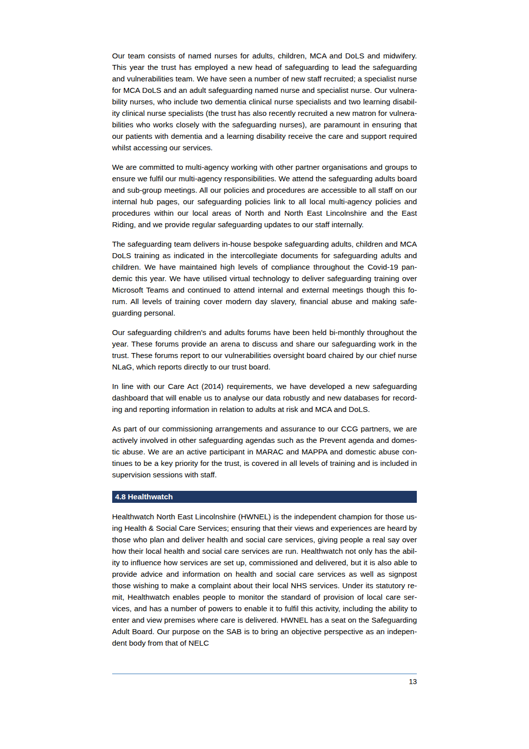Our team consists of named nurses for adults, children, MCA and DoLS and midwifery. This year the trust has employed a new head of safeguarding to lead the safeguarding and vulnerabilities team. We have seen a number of new staff recruited; a specialist nurse for MCA DoLS and an adult safeguarding named nurse and specialist nurse. Our vulnerability nurses, who include two dementia clinical nurse specialists and two learning disability clinical nurse specialists (the trust has also recently recruited a new matron for vulnerabilities who works closely with the safeguarding nurses), are paramount in ensuring that our patients with dementia and a learning disability receive the care and support required whilst accessing our services.
We are committed to multi-agency working with other partner organisations and groups to ensure we fulfil our multi-agency responsibilities. We attend the safeguarding adults board and sub-group meetings. All our policies and procedures are accessible to all staff on our internal hub pages, our safeguarding policies link to all local multi-agency policies and procedures within our local areas of North and North East Lincolnshire and the East Riding, and we provide regular safeguarding updates to our staff internally.
The safeguarding team delivers in-house bespoke safeguarding adults, children and MCA DoLS training as indicated in the intercollegiate documents for safeguarding adults and children. We have maintained high levels of compliance throughout the Covid-19 pandemic this year. We have utilised virtual technology to deliver safeguarding training over Microsoft Teams and continued to attend internal and external meetings though this forum. All levels of training cover modern day slavery, financial abuse and making safeguarding personal.
Our safeguarding children's and adults forums have been held bi-monthly throughout the year. These forums provide an arena to discuss and share our safeguarding work in the trust. These forums report to our vulnerabilities oversight board chaired by our chief nurse NLaG, which reports directly to our trust board.
In line with our Care Act (2014) requirements, we have developed a new safeguarding dashboard that will enable us to analyse our data robustly and new databases for recording and reporting information in relation to adults at risk and MCA and DoLS.
As part of our commissioning arrangements and assurance to our CCG partners, we are actively involved in other safeguarding agendas such as the Prevent agenda and domestic abuse. We are an active participant in MARAC and MAPPA and domestic abuse continues to be a key priority for the trust, is covered in all levels of training and is included in supervision sessions with staff.
4.8 Healthwatch
Healthwatch North East Lincolnshire (HWNEL) is the independent champion for those using Health & Social Care Services; ensuring that their views and experiences are heard by those who plan and deliver health and social care services, giving people a real say over how their local health and social care services are run. Healthwatch not only has the ability to influence how services are set up, commissioned and delivered, but it is also able to provide advice and information on health and social care services as well as signpost those wishing to make a complaint about their local NHS services. Under its statutory remit, Healthwatch enables people to monitor the standard of provision of local care services, and has a number of powers to enable it to fulfil this activity, including the ability to enter and view premises where care is delivered. HWNEL has a seat on the Safeguarding Adult Board. Our purpose on the SAB is to bring an objective perspective as an independent body from that of NELC
13